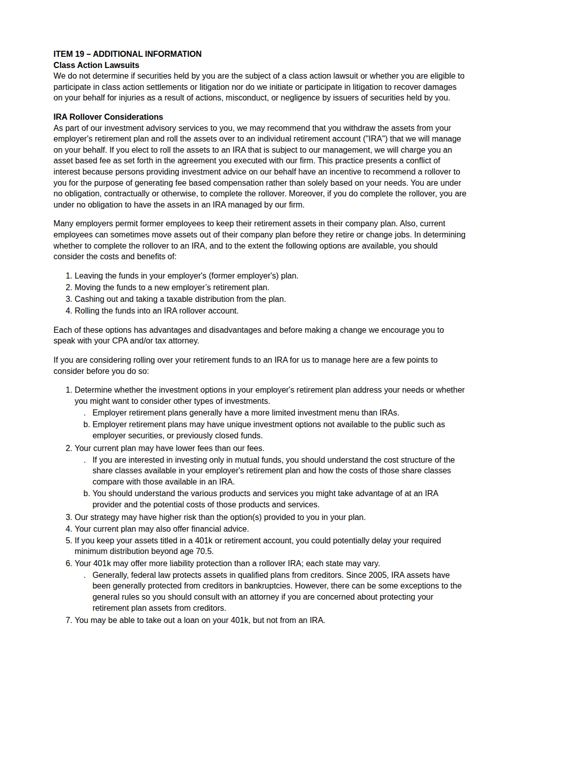ITEM 19 – ADDITIONAL INFORMATION
Class Action Lawsuits
We do not determine if securities held by you are the subject of a class action lawsuit or whether you are eligible to participate in class action settlements or litigation nor do we initiate or participate in litigation to recover damages on your behalf for injuries as a result of actions, misconduct, or negligence by issuers of securities held by you.
IRA Rollover Considerations
As part of our investment advisory services to you, we may recommend that you withdraw the assets from your employer's retirement plan and roll the assets over to an individual retirement account ("IRA") that we will manage on your behalf. If you elect to roll the assets to an IRA that is subject to our management, we will charge you an asset based fee as set forth in the agreement you executed with our firm. This practice presents a conflict of interest because persons providing investment advice on our behalf have an incentive to recommend a rollover to you for the purpose of generating fee based compensation rather than solely based on your needs. You are under no obligation, contractually or otherwise, to complete the rollover. Moreover, if you do complete the rollover, you are under no obligation to have the assets in an IRA managed by our firm.
Many employers permit former employees to keep their retirement assets in their company plan. Also, current employees can sometimes move assets out of their company plan before they retire or change jobs. In determining whether to complete the rollover to an IRA, and to the extent the following options are available, you should consider the costs and benefits of:
Leaving the funds in your employer's (former employer's) plan.
Moving the funds to a new employer’s retirement plan.
Cashing out and taking a taxable distribution from the plan.
Rolling the funds into an IRA rollover account.
Each of these options has advantages and disadvantages and before making a change we encourage you to speak with your CPA and/or tax attorney.
If you are considering rolling over your retirement funds to an IRA for us to manage here are a few points to consider before you do so:
Determine whether the investment options in your employer's retirement plan address your needs or whether you might want to consider other types of investments.
Employer retirement plans generally have a more limited investment menu than IRAs.
Employer retirement plans may have unique investment options not available to the public such as employer securities, or previously closed funds.
Your current plan may have lower fees than our fees.
If you are interested in investing only in mutual funds, you should understand the cost structure of the share classes available in your employer's retirement plan and how the costs of those share classes compare with those available in an IRA.
You should understand the various products and services you might take advantage of at an IRA provider and the potential costs of those products and services.
Our strategy may have higher risk than the option(s) provided to you in your plan.
Your current plan may also offer financial advice.
If you keep your assets titled in a 401k or retirement account, you could potentially delay your required minimum distribution beyond age 70.5.
Your 401k may offer more liability protection than a rollover IRA; each state may vary.
Generally, federal law protects assets in qualified plans from creditors. Since 2005, IRA assets have been generally protected from creditors in bankruptcies. However, there can be some exceptions to the general rules so you should consult with an attorney if you are concerned about protecting your retirement plan assets from creditors.
You may be able to take out a loan on your 401k, but not from an IRA.